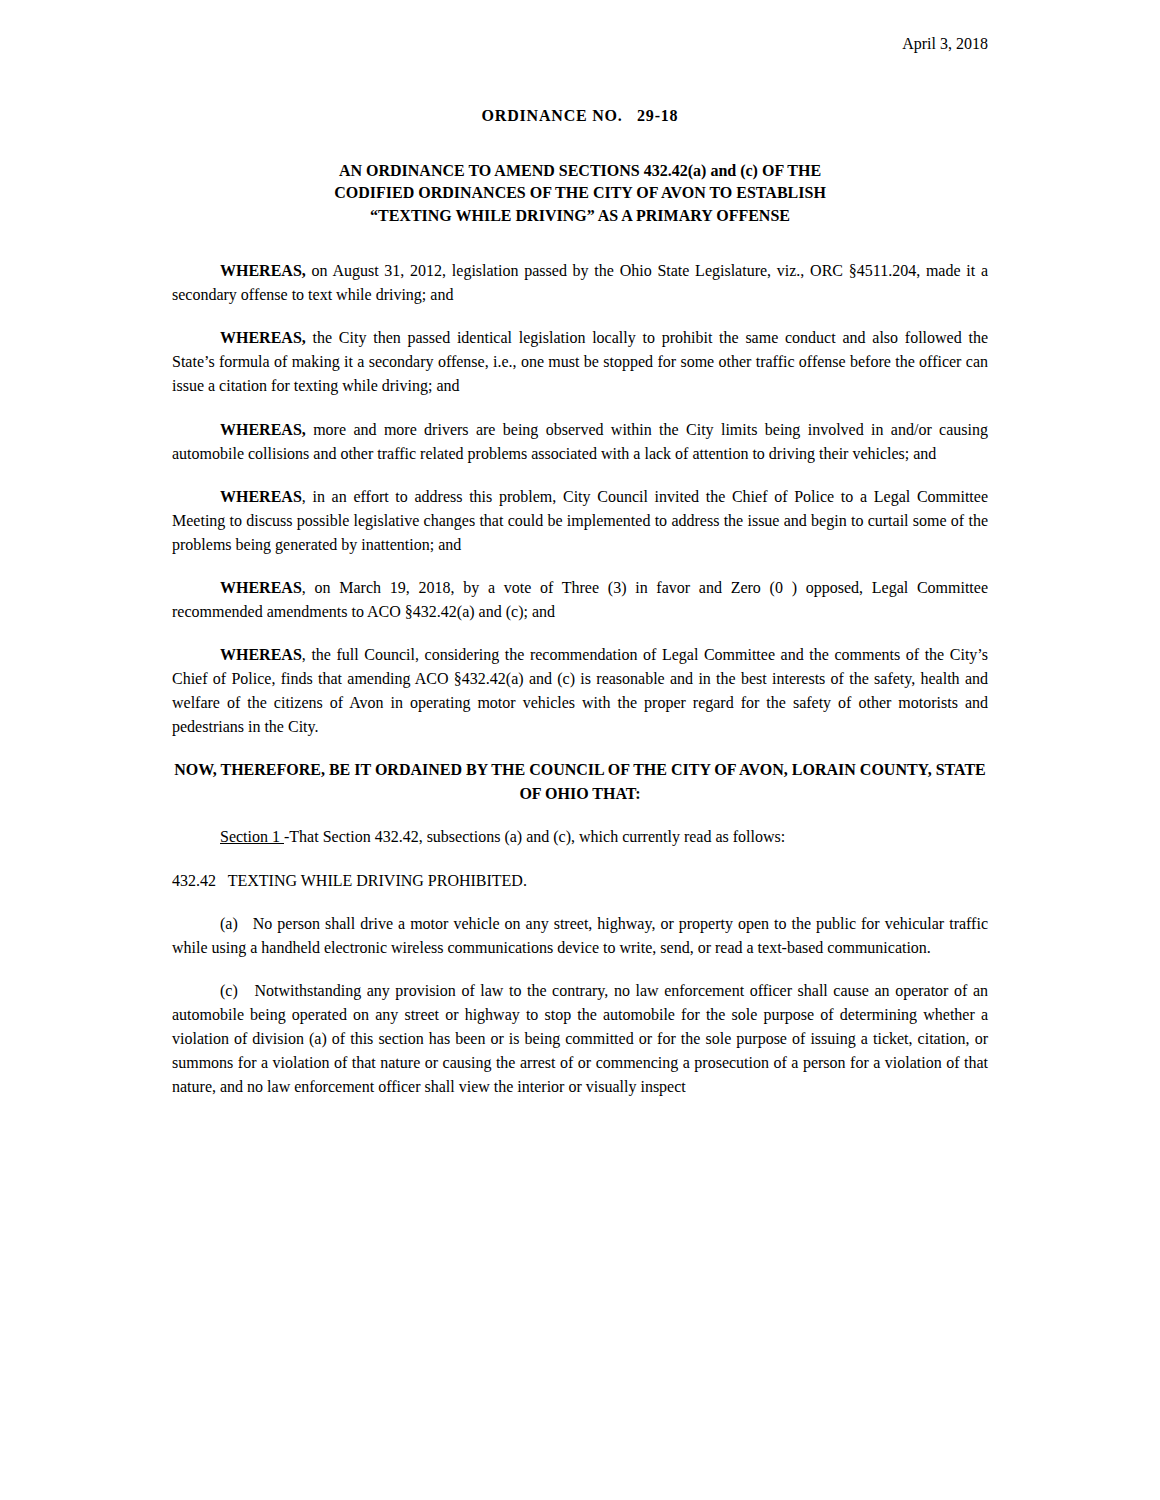April 3, 2018
ORDINANCE NO. 29-18
AN ORDINANCE TO AMEND SECTIONS 432.42(a) and (c) OF THE
CODIFIED ORDINANCES OF THE CITY OF AVON TO ESTABLISH
“TEXTING WHILE DRIVING” AS A PRIMARY OFFENSE
WHEREAS, on August 31, 2012, legislation passed by the Ohio State Legislature, viz., ORC §4511.204, made it a secondary offense to text while driving; and
WHEREAS, the City then passed identical legislation locally to prohibit the same conduct and also followed the State’s formula of making it a secondary offense, i.e., one must be stopped for some other traffic offense before the officer can issue a citation for texting while driving; and
WHEREAS, more and more drivers are being observed within the City limits being involved in and/or causing automobile collisions and other traffic related problems associated with a lack of attention to driving their vehicles; and
WHEREAS, in an effort to address this problem, City Council invited the Chief of Police to a Legal Committee Meeting to discuss possible legislative changes that could be implemented to address the issue and begin to curtail some of the problems being generated by inattention; and
WHEREAS, on March 19, 2018, by a vote of Three (3) in favor and Zero (0 ) opposed, Legal Committee recommended amendments to ACO §432.42(a) and (c); and
WHEREAS, the full Council, considering the recommendation of Legal Committee and the comments of the City’s Chief of Police, finds that amending ACO §432.42(a) and (c) is reasonable and in the best interests of the safety, health and welfare of the citizens of Avon in operating motor vehicles with the proper regard for the safety of other motorists and pedestrians in the City.
NOW, THEREFORE, BE IT ORDAINED BY THE COUNCIL OF THE CITY OF AVON, LORAIN COUNTY, STATE OF OHIO THAT:
Section 1 -That Section 432.42, subsections (a) and (c), which currently read as follows:
432.42 TEXTING WHILE DRIVING PROHIBITED.
(a) No person shall drive a motor vehicle on any street, highway, or property open to the public for vehicular traffic while using a handheld electronic wireless communications device to write, send, or read a text-based communication.
(c) Notwithstanding any provision of law to the contrary, no law enforcement officer shall cause an operator of an automobile being operated on any street or highway to stop the automobile for the sole purpose of determining whether a violation of division (a) of this section has been or is being committed or for the sole purpose of issuing a ticket, citation, or summons for a violation of that nature or causing the arrest of or commencing a prosecution of a person for a violation of that nature, and no law enforcement officer shall view the interior or visually inspect